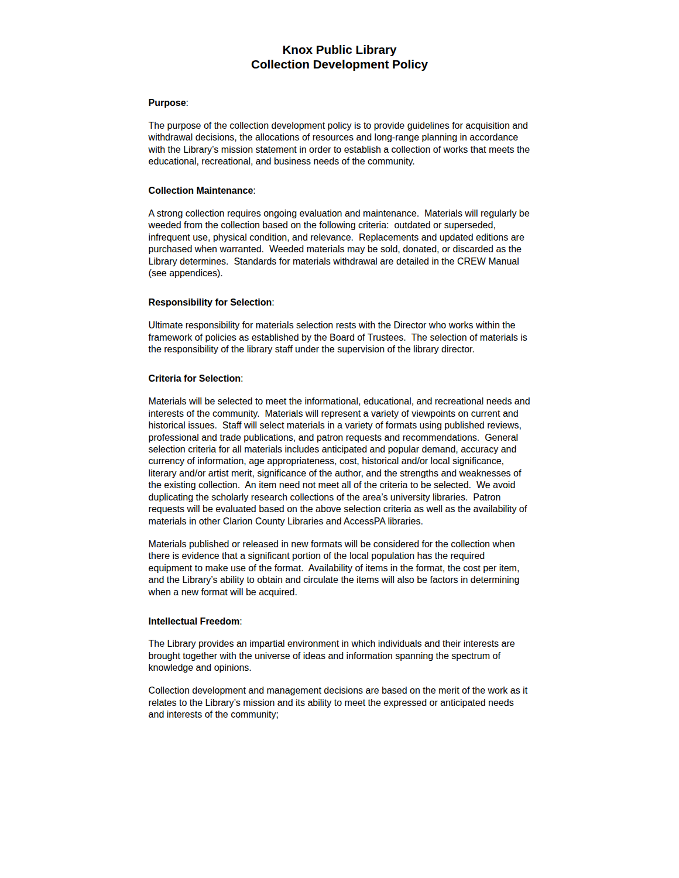Knox Public Library Collection Development Policy
Purpose
:
The purpose of the collection development policy is to provide guidelines for acquisition and withdrawal decisions, the allocations of resources and long-range planning in accordance with the Library’s mission statement in order to establish a collection of works that meets the educational, recreational, and business needs of the community.
Collection Maintenance
:
A strong collection requires ongoing evaluation and maintenance. Materials will regularly be weeded from the collection based on the following criteria: outdated or superseded, infrequent use, physical condition, and relevance. Replacements and updated editions are purchased when warranted. Weeded materials may be sold, donated, or discarded as the Library determines. Standards for materials withdrawal are detailed in the CREW Manual (see appendices).
Responsibility for Selection
:
Ultimate responsibility for materials selection rests with the Director who works within the framework of policies as established by the Board of Trustees. The selection of materials is the responsibility of the library staff under the supervision of the library director.
Criteria for Selection
:
Materials will be selected to meet the informational, educational, and recreational needs and interests of the community. Materials will represent a variety of viewpoints on current and historical issues. Staff will select materials in a variety of formats using published reviews, professional and trade publications, and patron requests and recommendations. General selection criteria for all materials includes anticipated and popular demand, accuracy and currency of information, age appropriateness, cost, historical and/or local significance, literary and/or artist merit, significance of the author, and the strengths and weaknesses of the existing collection. An item need not meet all of the criteria to be selected. We avoid duplicating the scholarly research collections of the area’s university libraries. Patron requests will be evaluated based on the above selection criteria as well as the availability of materials in other Clarion County Libraries and AccessPA libraries.
Materials published or released in new formats will be considered for the collection when there is evidence that a significant portion of the local population has the required equipment to make use of the format. Availability of items in the format, the cost per item, and the Library’s ability to obtain and circulate the items will also be factors in determining when a new format will be acquired.
Intellectual Freedom
:
The Library provides an impartial environment in which individuals and their interests are brought together with the universe of ideas and information spanning the spectrum of knowledge and opinions.
Collection development and management decisions are based on the merit of the work as it relates to the Library’s mission and its ability to meet the expressed or anticipated needs and interests of the community;